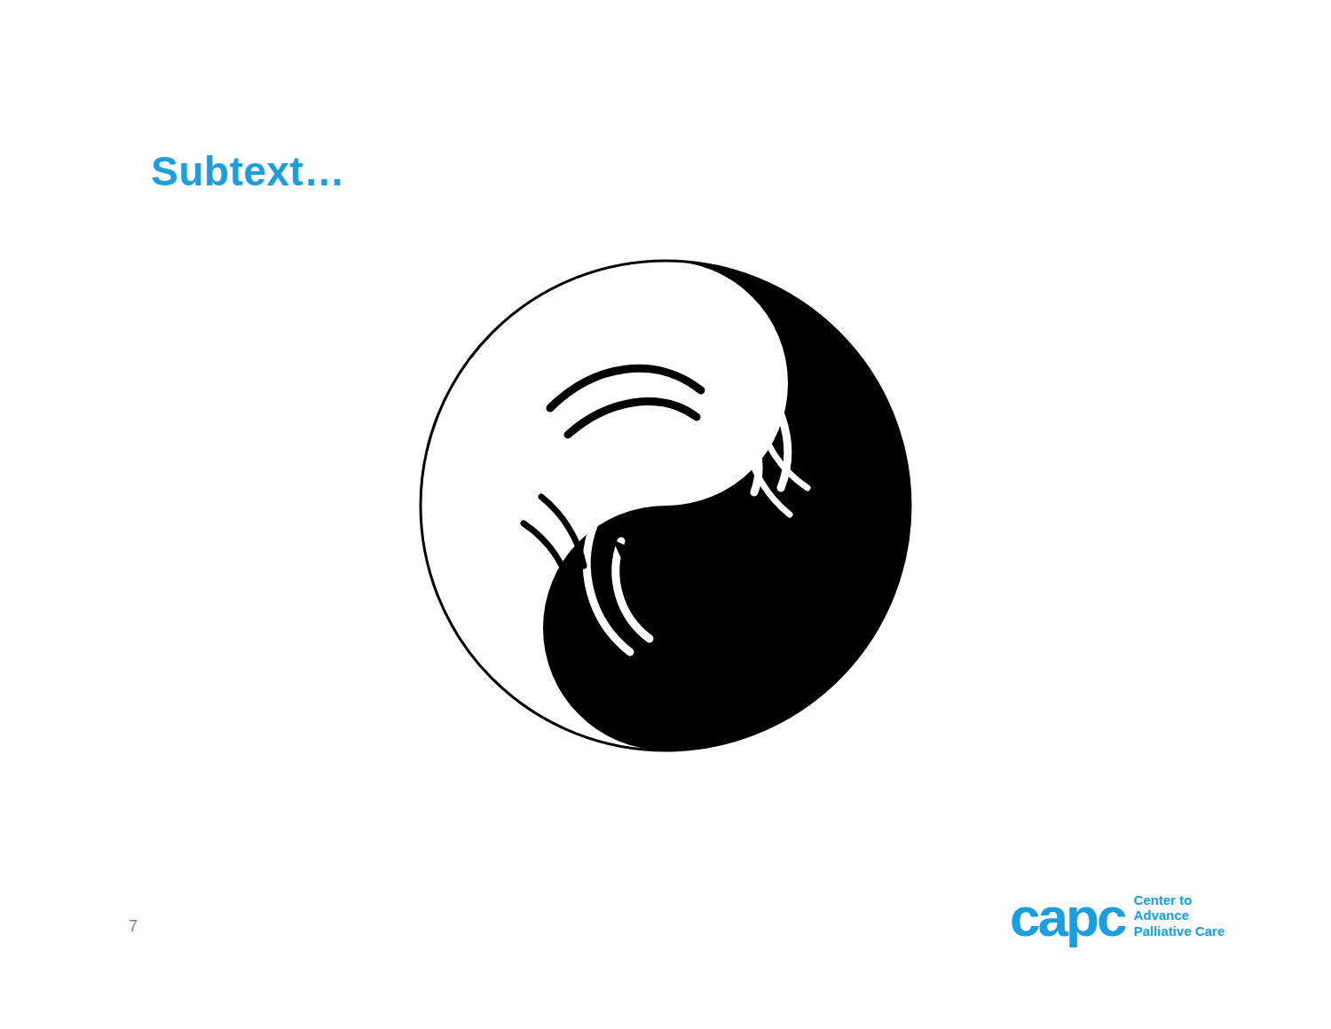Subtext…
7
capc Center to
Advance
Palliative Care